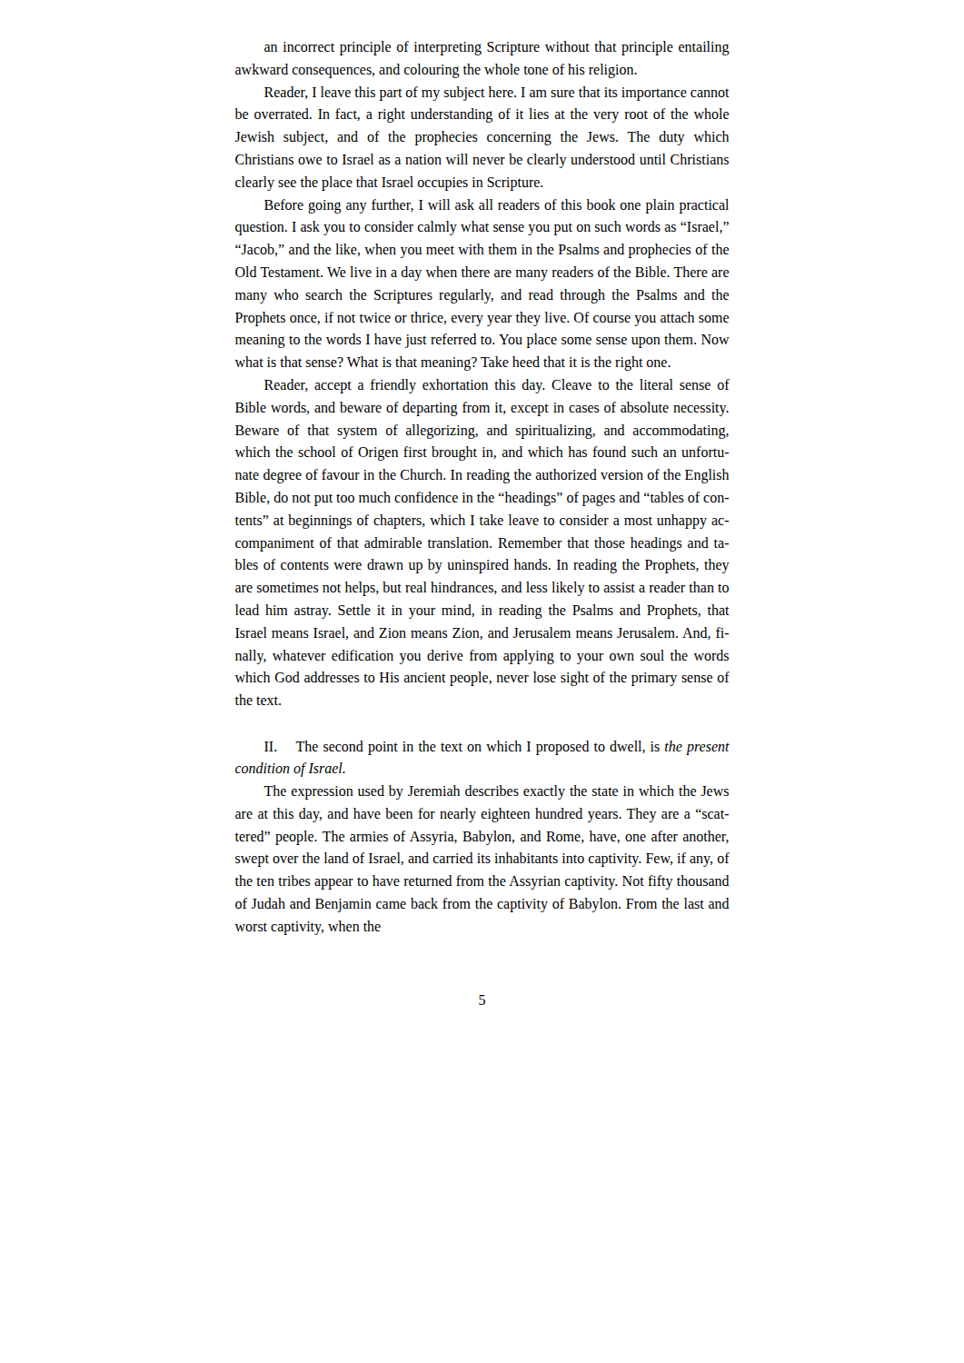an incorrect principle of interpreting Scripture without that principle entailing awkward consequences, and colouring the whole tone of his religion.
Reader, I leave this part of my subject here. I am sure that its importance cannot be overrated. In fact, a right understanding of it lies at the very root of the whole Jewish subject, and of the prophecies concerning the Jews. The duty which Christians owe to Israel as a nation will never be clearly understood until Christians clearly see the place that Israel occupies in Scripture.
Before going any further, I will ask all readers of this book one plain practical question. I ask you to consider calmly what sense you put on such words as “Israel,” “Jacob,” and the like, when you meet with them in the Psalms and prophecies of the Old Testament. We live in a day when there are many readers of the Bible. There are many who search the Scriptures regularly, and read through the Psalms and the Prophets once, if not twice or thrice, every year they live. Of course you attach some meaning to the words I have just referred to. You place some sense upon them. Now what is that sense? What is that meaning? Take heed that it is the right one.
Reader, accept a friendly exhortation this day. Cleave to the literal sense of Bible words, and beware of departing from it, except in cases of absolute necessity. Beware of that system of allegorizing, and spiritualizing, and accommodating, which the school of Origen first brought in, and which has found such an unfortunate degree of favour in the Church. In reading the authorized version of the English Bible, do not put too much confidence in the “headings” of pages and “tables of contents” at beginnings of chapters, which I take leave to consider a most unhappy accompaniment of that admirable translation. Remember that those headings and tables of contents were drawn up by uninspired hands. In reading the Prophets, they are sometimes not helps, but real hindrances, and less likely to assist a reader than to lead him astray. Settle it in your mind, in reading the Psalms and Prophets, that Israel means Israel, and Zion means Zion, and Jerusalem means Jerusalem. And, finally, whatever edification you derive from applying to your own soul the words which God addresses to His ancient people, never lose sight of the primary sense of the text.
II. The second point in the text on which I proposed to dwell, is the present condition of Israel.
The expression used by Jeremiah describes exactly the state in which the Jews are at this day, and have been for nearly eighteen hundred years. They are a “scattered” people. The armies of Assyria, Babylon, and Rome, have, one after another, swept over the land of Israel, and carried its inhabitants into captivity. Few, if any, of the ten tribes appear to have returned from the Assyrian captivity. Not fifty thousand of Judah and Benjamin came back from the captivity of Babylon. From the last and worst captivity, when the
5